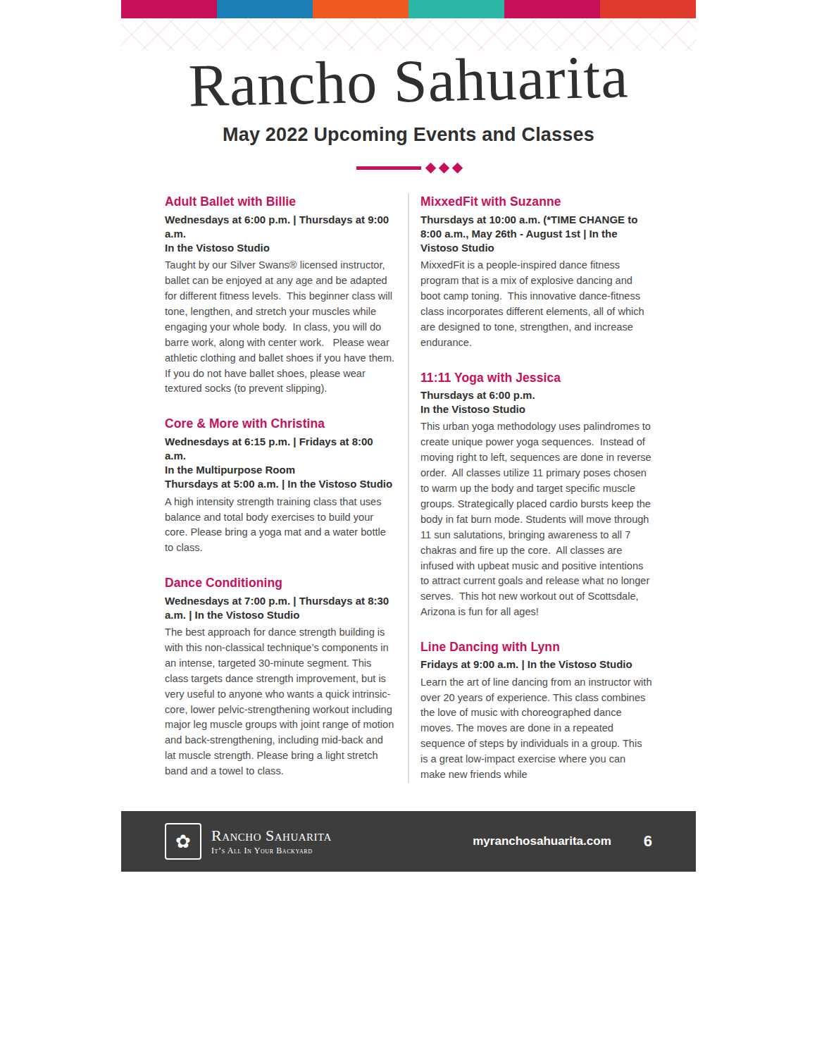Rancho Sahuarita
May 2022 Upcoming Events and Classes
Adult Ballet with Billie
Wednesdays at 6:00 p.m. | Thursdays at 9:00 a.m.
In the Vistoso Studio
Taught by our Silver Swans® licensed instructor, ballet can be enjoyed at any age and be adapted for different fitness levels. This beginner class will tone, lengthen, and stretch your muscles while engaging your whole body. In class, you will do barre work, along with center work. Please wear athletic clothing and ballet shoes if you have them. If you do not have ballet shoes, please wear textured socks (to prevent slipping).
Core & More with Christina
Wednesdays at 6:15 p.m. | Fridays at 8:00 a.m.
In the Multipurpose Room
Thursdays at 5:00 a.m. | In the Vistoso Studio
A high intensity strength training class that uses balance and total body exercises to build your core. Please bring a yoga mat and a water bottle to class.
Dance Conditioning
Wednesdays at 7:00 p.m. | Thursdays at 8:30 a.m. | In the Vistoso Studio
The best approach for dance strength building is with this non-classical technique’s components in an intense, targeted 30-minute segment. This class targets dance strength improvement, but is very useful to anyone who wants a quick intrinsic-core, lower pelvic-strengthening workout including major leg muscle groups with joint range of motion and back-strengthening, including mid-back and lat muscle strength. Please bring a light stretch band and a towel to class.
MixxedFit with Suzanne
Thursdays at 10:00 a.m. (*TIME CHANGE to 8:00 a.m., May 26th - August 1st | In the Vistoso Studio
MixxedFit is a people-inspired dance fitness program that is a mix of explosive dancing and boot camp toning. This innovative dance-fitness class incorporates different elements, all of which are designed to tone, strengthen, and increase endurance.
11:11 Yoga with Jessica
Thursdays at 6:00 p.m.
In the Vistoso Studio
This urban yoga methodology uses palindromes to create unique power yoga sequences. Instead of moving right to left, sequences are done in reverse order. All classes utilize 11 primary poses chosen to warm up the body and target specific muscle groups. Strategically placed cardio bursts keep the body in fat burn mode. Students will move through 11 sun salutations, bringing awareness to all 7 chakras and fire up the core. All classes are infused with upbeat music and positive intentions to attract current goals and release what no longer serves. This hot new workout out of Scottsdale, Arizona is fun for all ages!
Line Dancing with Lynn
Fridays at 9:00 a.m. | In the Vistoso Studio
Learn the art of line dancing from an instructor with over 20 years of experience. This class combines the love of music with choreographed dance moves. The moves are done in a repeated sequence of steps by individuals in a group. This is a great low-impact exercise where you can make new friends while
✿
Rancho Sahuarita
It’s All In Your Backyard
myranchosahuarita.com 6